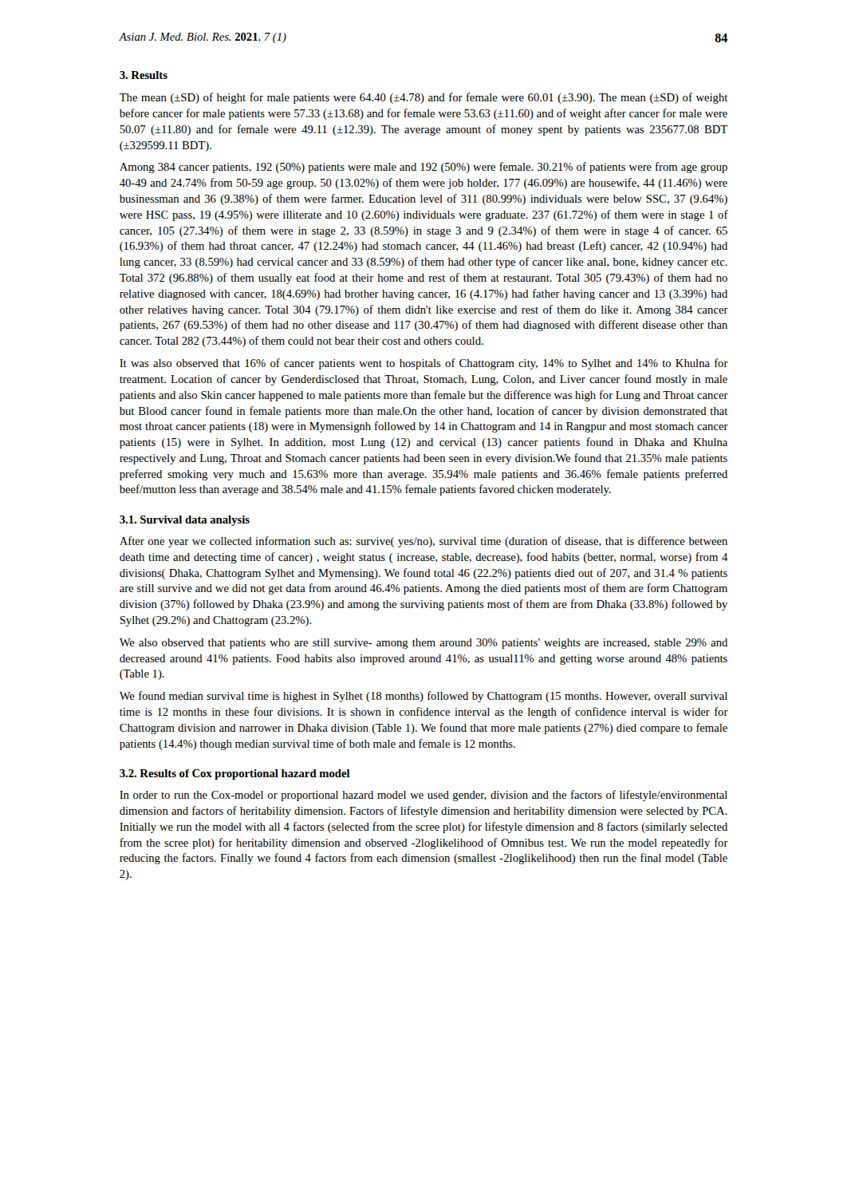Asian J. Med. Biol. Res. 2021, 7 (1)
84
3. Results
The mean (±SD) of height for male patients were 64.40 (±4.78) and for female were 60.01 (±3.90). The mean (±SD) of weight before cancer for male patients were 57.33 (±13.68) and for female were 53.63 (±11.60) and of weight after cancer for male were 50.07 (±11.80) and for female were 49.11 (±12.39). The average amount of money spent by patients was 235677.08 BDT (±329599.11 BDT).
Among 384 cancer patients, 192 (50%) patients were male and 192 (50%) were female. 30.21% of patients were from age group 40-49 and 24.74% from 50-59 age group. 50 (13.02%) of them were job holder, 177 (46.09%) are housewife, 44 (11.46%) were businessman and 36 (9.38%) of them were farmer. Education level of 311 (80.99%) individuals were below SSC, 37 (9.64%) were HSC pass, 19 (4.95%) were illiterate and 10 (2.60%) individuals were graduate. 237 (61.72%) of them were in stage 1 of cancer, 105 (27.34%) of them were in stage 2, 33 (8.59%) in stage 3 and 9 (2.34%) of them were in stage 4 of cancer. 65 (16.93%) of them had throat cancer, 47 (12.24%) had stomach cancer, 44 (11.46%) had breast (Left) cancer, 42 (10.94%) had lung cancer, 33 (8.59%) had cervical cancer and 33 (8.59%) of them had other type of cancer like anal, bone, kidney cancer etc. Total 372 (96.88%) of them usually eat food at their home and rest of them at restaurant. Total 305 (79.43%) of them had no relative diagnosed with cancer, 18(4.69%) had brother having cancer, 16 (4.17%) had father having cancer and 13 (3.39%) had other relatives having cancer. Total 304 (79.17%) of them didn't like exercise and rest of them do like it. Among 384 cancer patients, 267 (69.53%) of them had no other disease and 117 (30.47%) of them had diagnosed with different disease other than cancer. Total 282 (73.44%) of them could not bear their cost and others could.
It was also observed that 16% of cancer patients went to hospitals of Chattogram city, 14% to Sylhet and 14% to Khulna for treatment. Location of cancer by Genderdisclosed that Throat, Stomach, Lung, Colon, and Liver cancer found mostly in male patients and also Skin cancer happened to male patients more than female but the difference was high for Lung and Throat cancer but Blood cancer found in female patients more than male.On the other hand, location of cancer by division demonstrated that most throat cancer patients (18) were in Mymensignh followed by 14 in Chattogram and 14 in Rangpur and most stomach cancer patients (15) were in Sylhet. In addition, most Lung (12) and cervical (13) cancer patients found in Dhaka and Khulna respectively and Lung, Throat and Stomach cancer patients had been seen in every division.We found that 21.35% male patients preferred smoking very much and 15.63% more than average. 35.94% male patients and 36.46% female patients preferred beef/mutton less than average and 38.54% male and 41.15% female patients favored chicken moderately.
3.1. Survival data analysis
After one year we collected information such as: survive( yes/no), survival time (duration of disease, that is difference between death time and detecting time of cancer) , weight status ( increase, stable, decrease), food habits (better, normal, worse) from 4 divisions( Dhaka, Chattogram Sylhet and Mymensing). We found total 46 (22.2%) patients died out of 207, and 31.4 % patients are still survive and we did not get data from around 46.4% patients. Among the died patients most of them are form Chattogram division (37%) followed by Dhaka (23.9%) and among the surviving patients most of them are from Dhaka (33.8%) followed by Sylhet (29.2%) and Chattogram (23.2%).
We also observed that patients who are still survive- among them around 30% patients' weights are increased, stable 29% and decreased around 41% patients. Food habits also improved around 41%, as usual11% and getting worse around 48% patients (Table 1).
We found median survival time is highest in Sylhet (18 months) followed by Chattogram (15 months. However, overall survival time is 12 months in these four divisions. It is shown in confidence interval as the length of confidence interval is wider for Chattogram division and narrower in Dhaka division (Table 1). We found that more male patients (27%) died compare to female patients (14.4%) though median survival time of both male and female is 12 months.
3.2. Results of Cox proportional hazard model
In order to run the Cox-model or proportional hazard model we used gender, division and the factors of lifestyle/environmental dimension and factors of heritability dimension. Factors of lifestyle dimension and heritability dimension were selected by PCA. Initially we run the model with all 4 factors (selected from the scree plot) for lifestyle dimension and 8 factors (similarly selected from the scree plot) for heritability dimension and observed -2loglikelihood of Omnibus test. We run the model repeatedly for reducing the factors. Finally we found 4 factors from each dimension (smallest -2loglikelihood) then run the final model (Table 2).